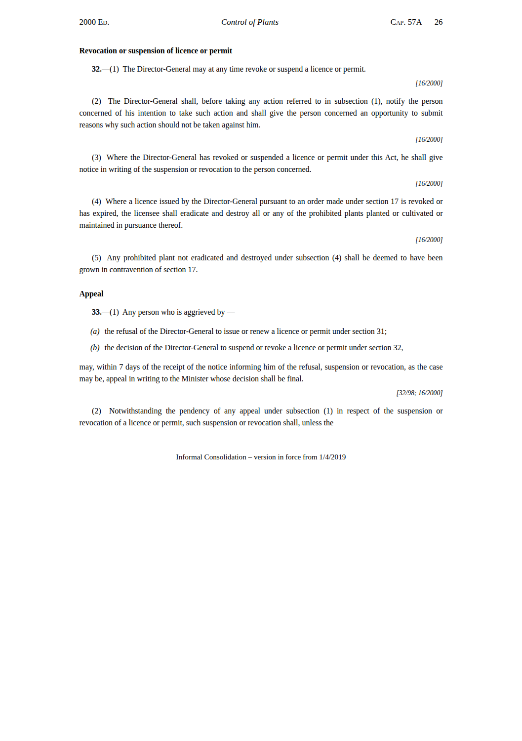2000 Ed. Control of Plants Cap. 57A 26
Revocation or suspension of licence or permit
32.—(1) The Director-General may at any time revoke or suspend a licence or permit.
[16/2000]
(2) The Director-General shall, before taking any action referred to in subsection (1), notify the person concerned of his intention to take such action and shall give the person concerned an opportunity to submit reasons why such action should not be taken against him.
[16/2000]
(3) Where the Director-General has revoked or suspended a licence or permit under this Act, he shall give notice in writing of the suspension or revocation to the person concerned.
[16/2000]
(4) Where a licence issued by the Director-General pursuant to an order made under section 17 is revoked or has expired, the licensee shall eradicate and destroy all or any of the prohibited plants planted or cultivated or maintained in pursuance thereof.
[16/2000]
(5) Any prohibited plant not eradicated and destroyed under subsection (4) shall be deemed to have been grown in contravention of section 17.
Appeal
33.—(1) Any person who is aggrieved by —
(a) the refusal of the Director-General to issue or renew a licence or permit under section 31;
(b) the decision of the Director-General to suspend or revoke a licence or permit under section 32,
may, within 7 days of the receipt of the notice informing him of the refusal, suspension or revocation, as the case may be, appeal in writing to the Minister whose decision shall be final.
[32/98; 16/2000]
(2) Notwithstanding the pendency of any appeal under subsection (1) in respect of the suspension or revocation of a licence or permit, such suspension or revocation shall, unless the
Informal Consolidation – version in force from 1/4/2019